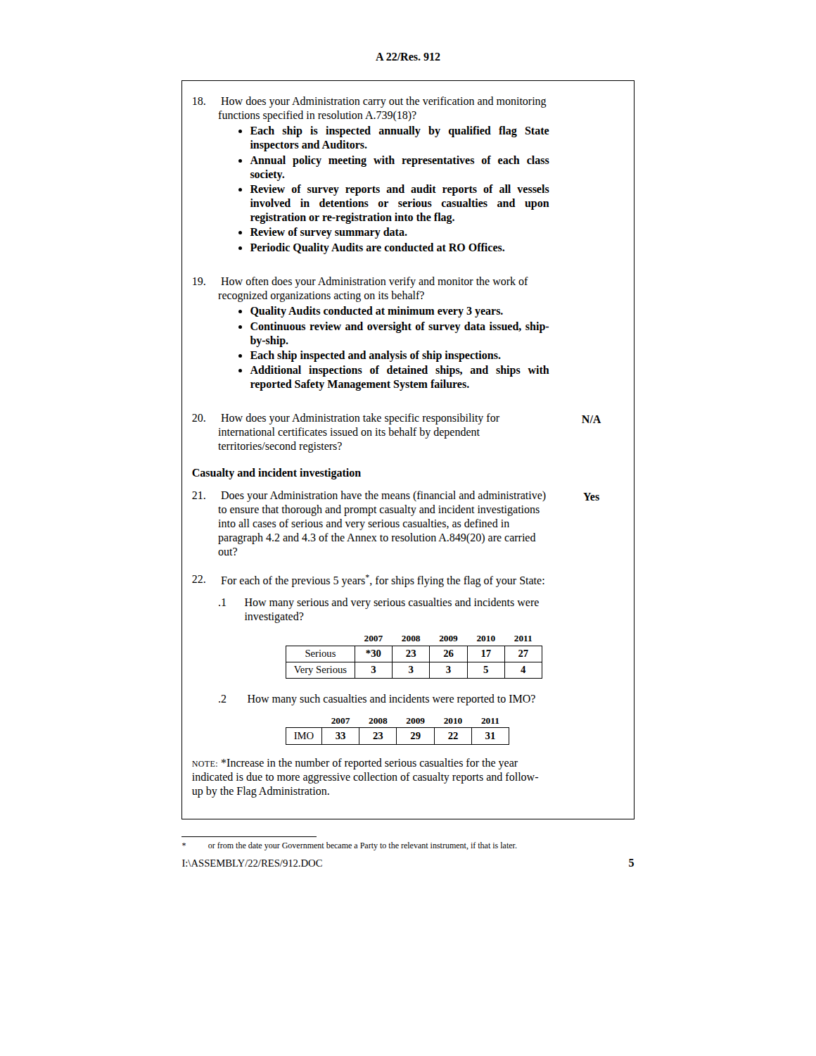A 22/Res. 912
18. How does your Administration carry out the verification and monitoring functions specified in resolution A.739(18)?
Each ship is inspected annually by qualified flag State inspectors and Auditors.
Annual policy meeting with representatives of each class society.
Review of survey reports and audit reports of all vessels involved in detentions or serious casualties and upon registration or re-registration into the flag.
Review of survey summary data.
Periodic Quality Audits are conducted at RO Offices.
19. How often does your Administration verify and monitor the work of recognized organizations acting on its behalf?
Quality Audits conducted at minimum every 3 years.
Continuous review and oversight of survey data issued, ship-by-ship.
Each ship inspected and analysis of ship inspections.
Additional inspections of detained ships, and ships with reported Safety Management System failures.
20. How does your Administration take specific responsibility for international certificates issued on its behalf by dependent territories/second registers?
N/A
Casualty and incident investigation
21. Does your Administration have the means (financial and administrative) to ensure that thorough and prompt casualty and incident investigations into all cases of serious and very serious casualties, as defined in paragraph 4.2 and 4.3 of the Annex to resolution A.849(20) are carried out?
Yes
22. For each of the previous 5 years*, for ships flying the flag of your State:
.1 How many serious and very serious casualties and incidents were investigated?
| | 2007 | 2008 | 2009 | 2010 | 2011 |
| --- | --- | --- | --- | --- | --- |
| Serious | *30 | 23 | 26 | 17 | 27 |
| Very Serious | 3 | 3 | 3 | 5 | 4 |
.2 How many such casualties and incidents were reported to IMO?
| | 2007 | 2008 | 2009 | 2010 | 2011 |
| --- | --- | --- | --- | --- | --- |
| IMO | 33 | 23 | 29 | 22 | 31 |
NOTE: *Increase in the number of reported serious casualties for the year indicated is due to more aggressive collection of casualty reports and follow-up by the Flag Administration.
*
or from the date your Government became a Party to the relevant instrument, if that is later.
I:\ASSEMBLY/22/RES/912.DOC
5